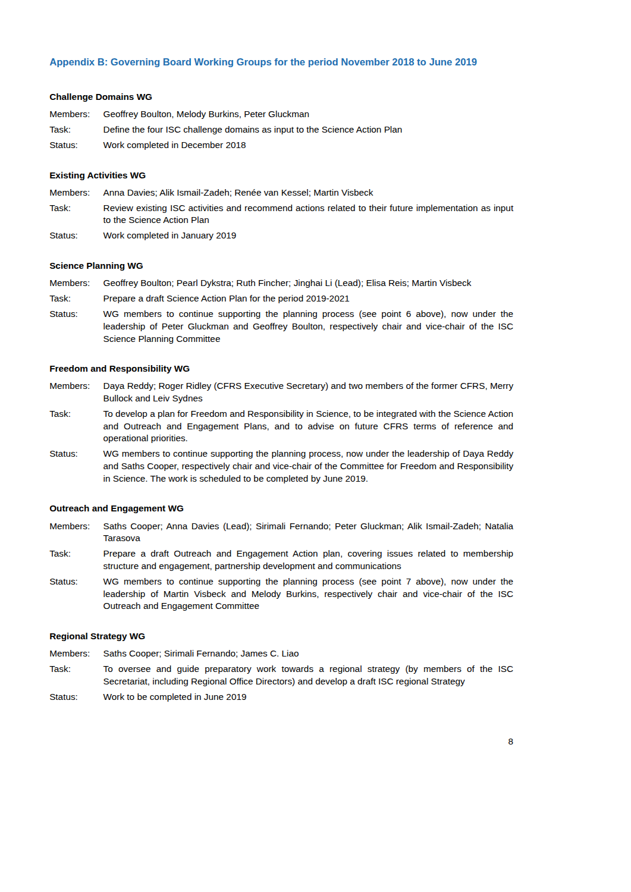Appendix B: Governing Board Working Groups for the period November 2018 to June 2019
Challenge Domains WG
| Members: | Geoffrey Boulton, Melody Burkins, Peter Gluckman |
| Task: | Define the four ISC challenge domains as input to the Science Action Plan |
| Status: | Work completed in December 2018 |
Existing Activities WG
| Members: | Anna Davies; Alik Ismail-Zadeh; Renée van Kessel; Martin Visbeck |
| Task: | Review existing ISC activities and recommend actions related to their future implementation as input to the Science Action Plan |
| Status: | Work completed in January 2019 |
Science Planning WG
| Members: | Geoffrey Boulton; Pearl Dykstra; Ruth Fincher; Jinghai Li (Lead); Elisa Reis; Martin Visbeck |
| Task: | Prepare a draft Science Action Plan for the period 2019-2021 |
| Status: | WG members to continue supporting the planning process (see point 6 above), now under the leadership of Peter Gluckman and Geoffrey Boulton, respectively chair and vice-chair of the ISC Science Planning Committee |
Freedom and Responsibility WG
| Members: | Daya Reddy; Roger Ridley (CFRS Executive Secretary) and two members of the former CFRS, Merry Bullock and Leiv Sydnes |
| Task: | To develop a plan for Freedom and Responsibility in Science, to be integrated with the Science Action and Outreach and Engagement Plans, and to advise on future CFRS terms of reference and operational priorities. |
| Status: | WG members to continue supporting the planning process, now under the leadership of Daya Reddy and Saths Cooper, respectively chair and vice-chair of the Committee for Freedom and Responsibility in Science. The work is scheduled to be completed by June 2019. |
Outreach and Engagement WG
| Members: | Saths Cooper; Anna Davies (Lead); Sirimali Fernando; Peter Gluckman; Alik Ismail-Zadeh; Natalia Tarasova |
| Task: | Prepare a draft Outreach and Engagement Action plan, covering issues related to membership structure and engagement, partnership development and communications |
| Status: | WG members to continue supporting the planning process (see point 7 above), now under the leadership of Martin Visbeck and Melody Burkins, respectively chair and vice-chair of the ISC Outreach and Engagement Committee |
Regional Strategy WG
| Members: | Saths Cooper; Sirimali Fernando; James C. Liao |
| Task: | To oversee and guide preparatory work towards a regional strategy (by members of the ISC Secretariat, including Regional Office Directors) and develop a draft ISC regional Strategy |
| Status: | Work to be completed in June 2019 |
8